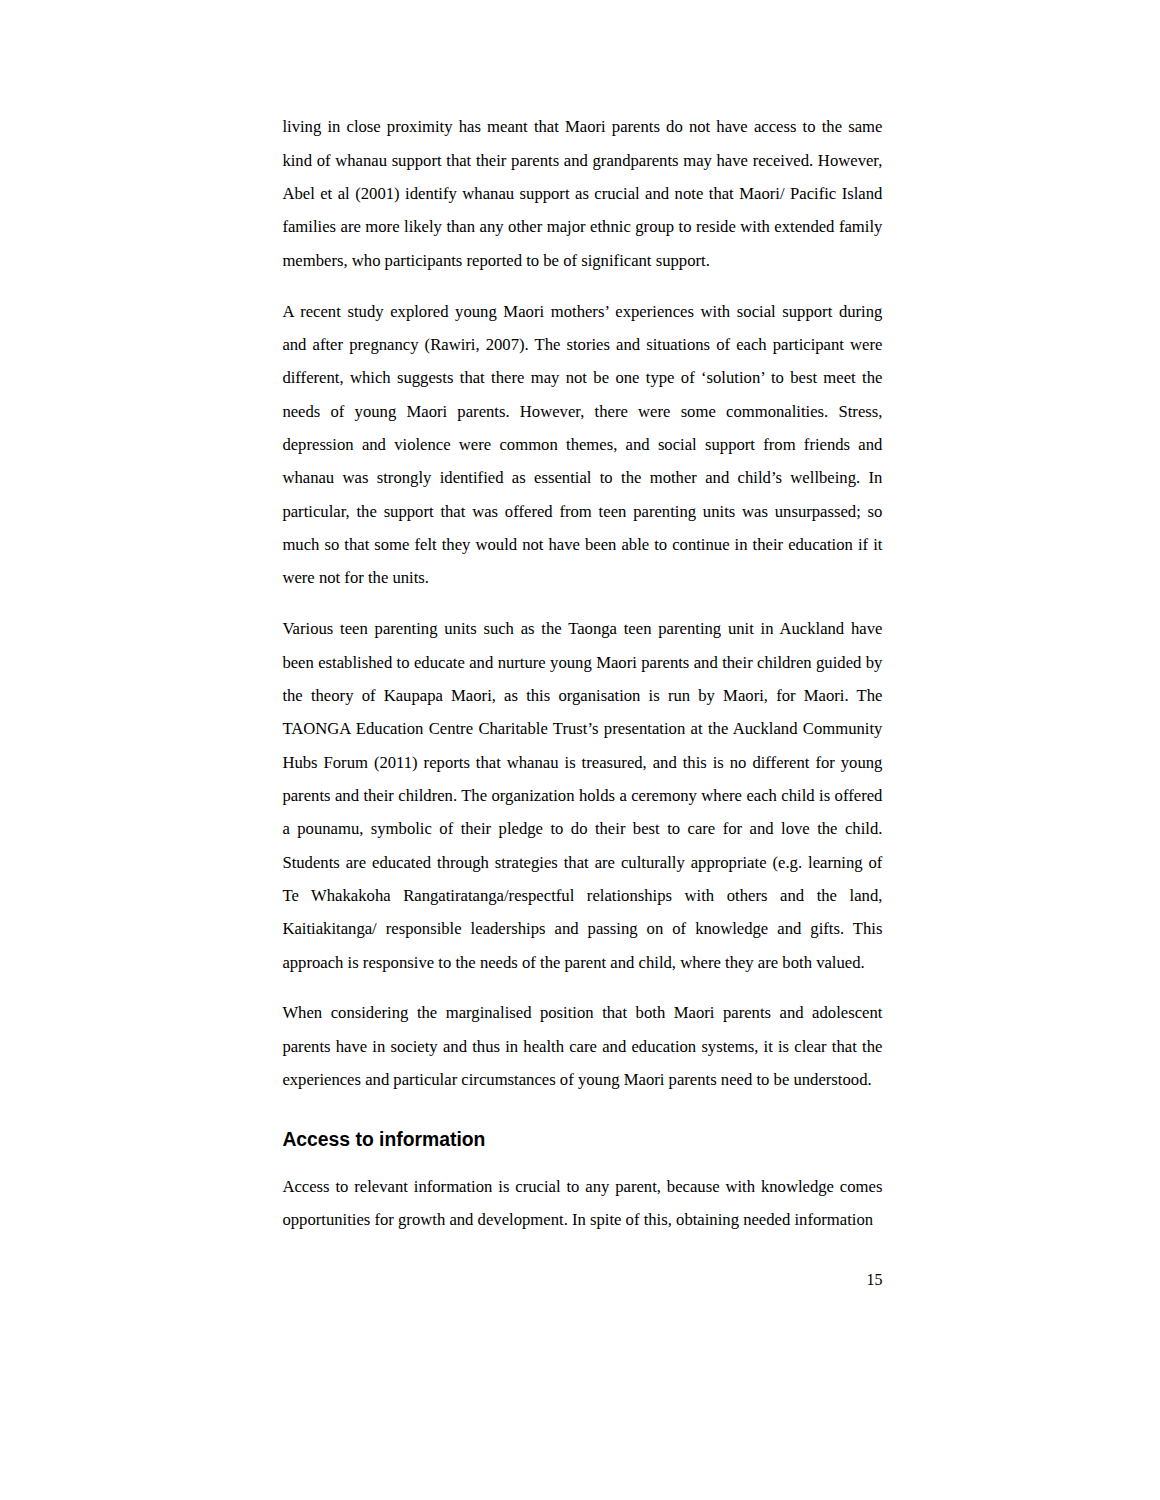living in close proximity has meant that Maori parents do not have access to the same kind of whanau support that their parents and grandparents may have received. However, Abel et al (2001) identify whanau support as crucial and note that Maori/ Pacific Island families are more likely than any other major ethnic group to reside with extended family members, who participants reported to be of significant support.
A recent study explored young Maori mothers’ experiences with social support during and after pregnancy (Rawiri, 2007). The stories and situations of each participant were different, which suggests that there may not be one type of ‘solution’ to best meet the needs of young Maori parents. However, there were some commonalities. Stress, depression and violence were common themes, and social support from friends and whanau was strongly identified as essential to the mother and child’s wellbeing. In particular, the support that was offered from teen parenting units was unsurpassed; so much so that some felt they would not have been able to continue in their education if it were not for the units.
Various teen parenting units such as the Taonga teen parenting unit in Auckland have been established to educate and nurture young Maori parents and their children guided by the theory of Kaupapa Maori, as this organisation is run by Maori, for Maori. The TAONGA Education Centre Charitable Trust’s presentation at the Auckland Community Hubs Forum (2011) reports that whanau is treasured, and this is no different for young parents and their children. The organization holds a ceremony where each child is offered a pounamu, symbolic of their pledge to do their best to care for and love the child. Students are educated through strategies that are culturally appropriate (e.g. learning of Te Whakakoha Rangatiratanga/respectful relationships with others and the land, Kaitiakitanga/ responsible leaderships and passing on of knowledge and gifts. This approach is responsive to the needs of the parent and child, where they are both valued.
When considering the marginalised position that both Maori parents and adolescent parents have in society and thus in health care and education systems, it is clear that the experiences and particular circumstances of young Maori parents need to be understood.
Access to information
Access to relevant information is crucial to any parent, because with knowledge comes opportunities for growth and development. In spite of this, obtaining needed information
15